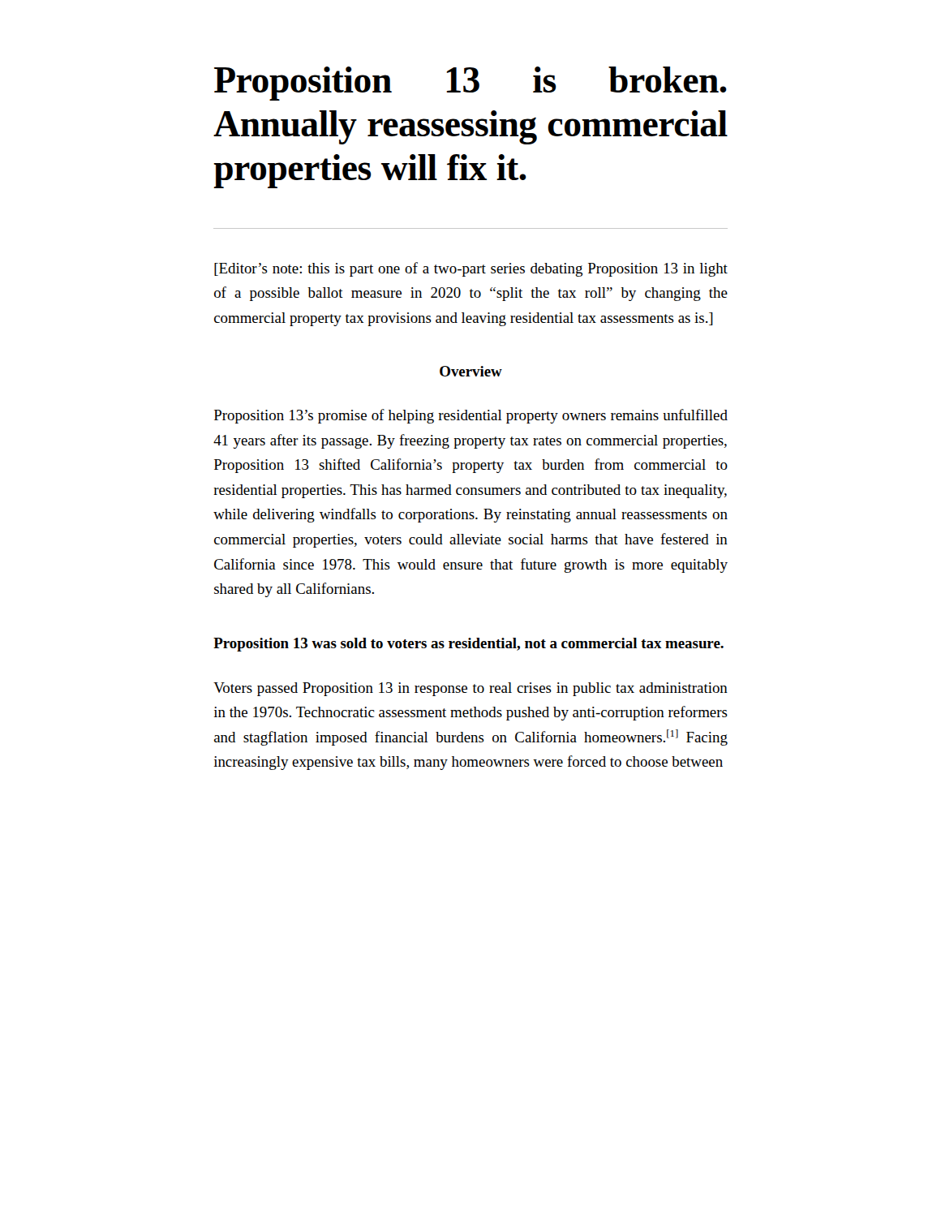Proposition 13 is broken. Annually reassessing commercial properties will fix it.
[Editor’s note: this is part one of a two-part series debating Proposition 13 in light of a possible ballot measure in 2020 to “split the tax roll” by changing the commercial property tax provisions and leaving residential tax assessments as is.]
Overview
Proposition 13’s promise of helping residential property owners remains unfulfilled 41 years after its passage. By freezing property tax rates on commercial properties, Proposition 13 shifted California’s property tax burden from commercial to residential properties. This has harmed consumers and contributed to tax inequality, while delivering windfalls to corporations. By reinstating annual reassessments on commercial properties, voters could alleviate social harms that have festered in California since 1978. This would ensure that future growth is more equitably shared by all Californians.
Proposition 13 was sold to voters as residential, not a commercial tax measure.
Voters passed Proposition 13 in response to real crises in public tax administration in the 1970s. Technocratic assessment methods pushed by anti-corruption reformers and stagflation imposed financial burdens on California homeowners.[1] Facing increasingly expensive tax bills, many homeowners were forced to choose between